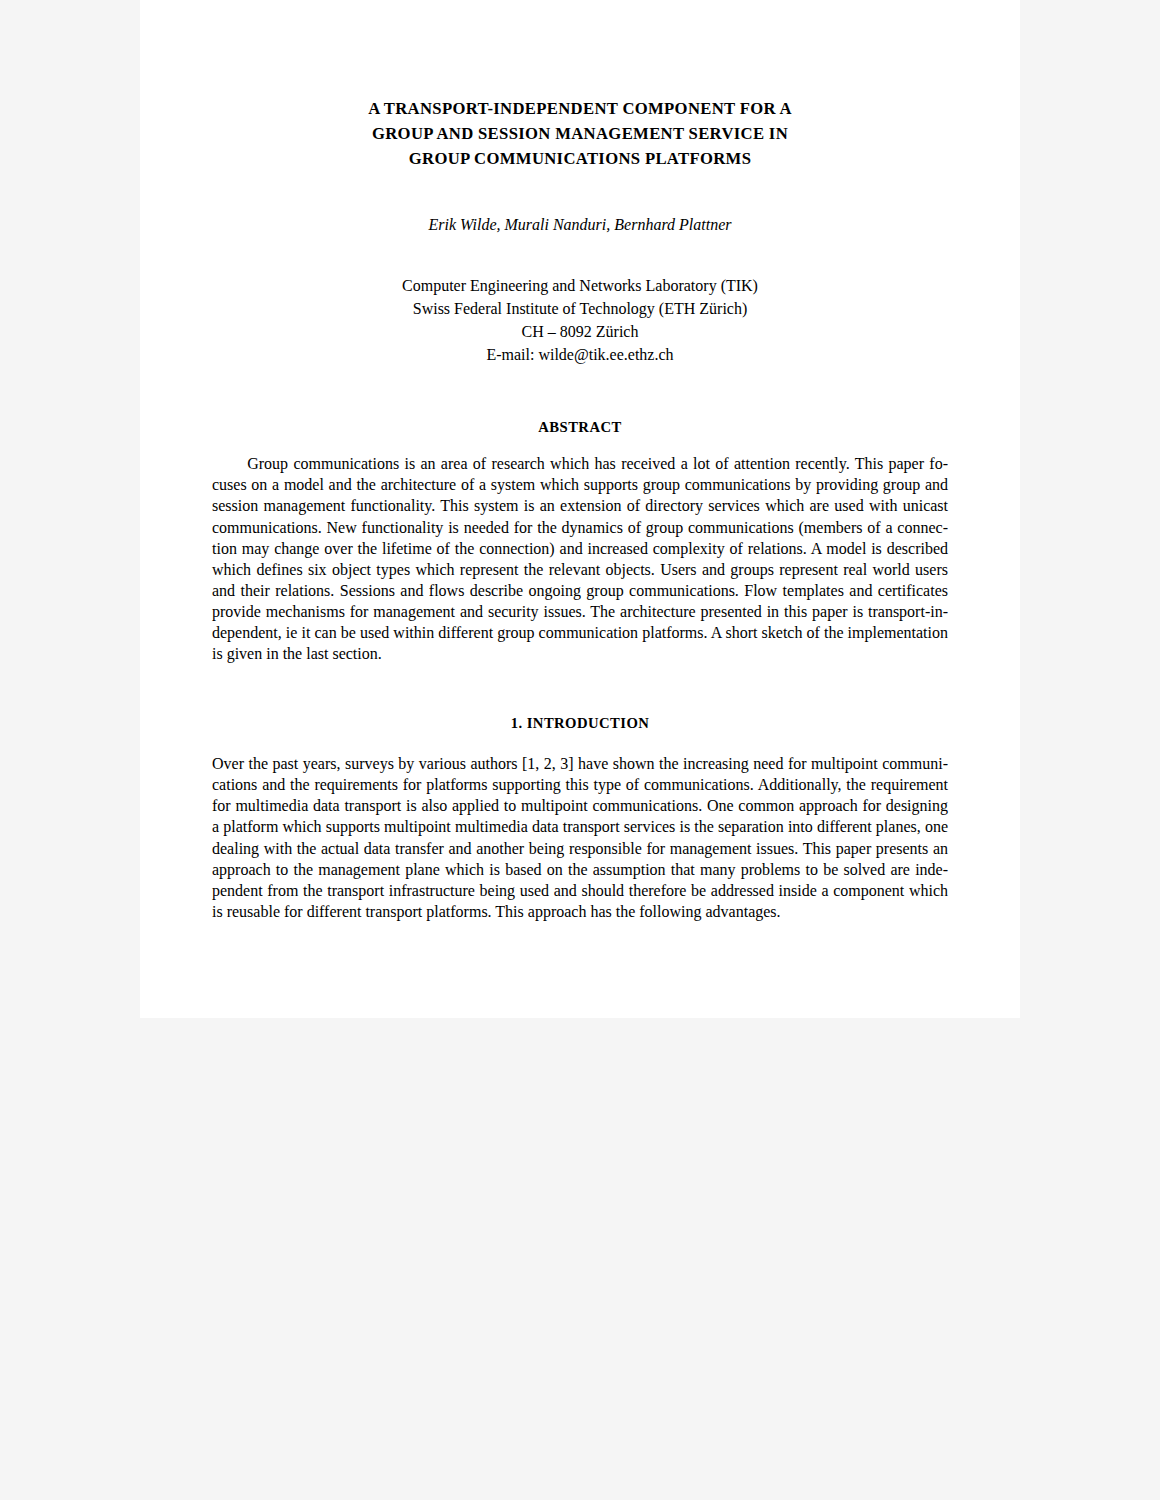A Transport-Independent Component for a
Group and Session Management Service in
Group Communications Platforms
Erik Wilde, Murali Nanduri, Bernhard Plattner
Computer Engineering and Networks Laboratory (TIK)
Swiss Federal Institute of Technology (ETH Zürich)
CH – 8092 Zürich
E-mail: wilde@tik.ee.ethz.ch
Abstract
Group communications is an area of research which has received a lot of attention recently. This paper focuses on a model and the architecture of a system which supports group communications by providing group and session management functionality. This system is an extension of directory services which are used with unicast communications. New functionality is needed for the dynamics of group communications (members of a connection may change over the lifetime of the connection) and increased complexity of relations. A model is described which defines six object types which represent the relevant objects. Users and groups represent real world users and their relations. Sessions and flows describe ongoing group communications. Flow templates and certificates provide mechanisms for management and security issues. The architecture presented in this paper is transport-independent, ie it can be used within different group communication platforms. A short sketch of the implementation is given in the last section.
1. Introduction
Over the past years, surveys by various authors [1, 2, 3] have shown the increasing need for multipoint communications and the requirements for platforms supporting this type of communications. Additionally, the requirement for multimedia data transport is also applied to multipoint communications. One common approach for designing a platform which supports multipoint multimedia data transport services is the separation into different planes, one dealing with the actual data transfer and another being responsible for management issues. This paper presents an approach to the management plane which is based on the assumption that many problems to be solved are independent from the transport infrastructure being used and should therefore be addressed inside a component which is reusable for different transport platforms. This approach has the following advantages.